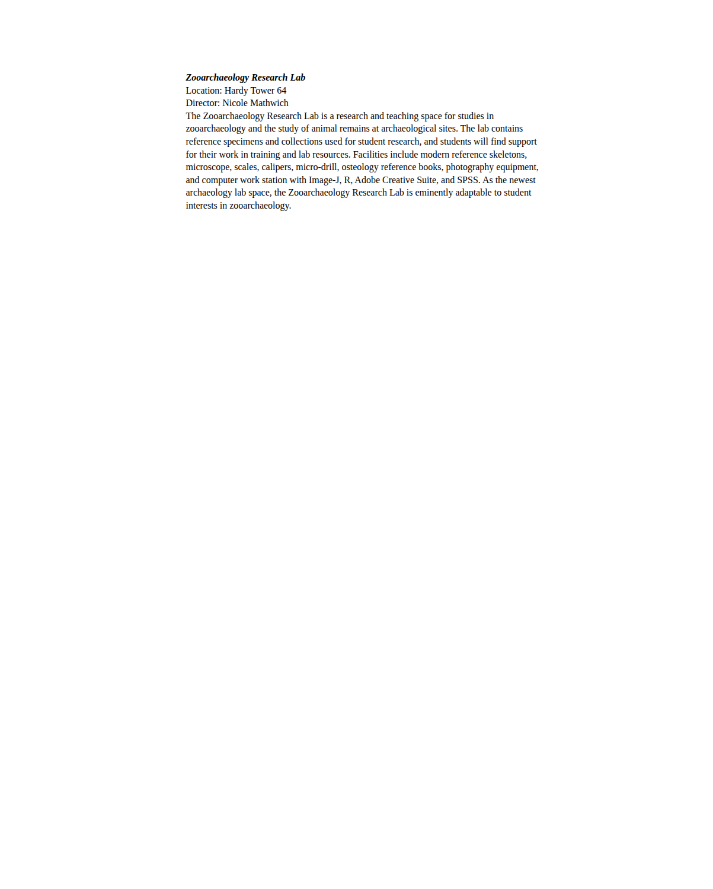Zooarchaeology Research Lab
Location: Hardy Tower 64
Director: Nicole Mathwich
The Zooarchaeology Research Lab is a research and teaching space for studies in zooarchaeology and the study of animal remains at archaeological sites. The lab contains reference specimens and collections used for student research, and students will find support for their work in training and lab resources. Facilities include modern reference skeletons, microscope, scales, calipers, micro-drill, osteology reference books, photography equipment, and computer work station with Image-J, R, Adobe Creative Suite, and SPSS. As the newest archaeology lab space, the Zooarchaeology Research Lab is eminently adaptable to student interests in zooarchaeology.